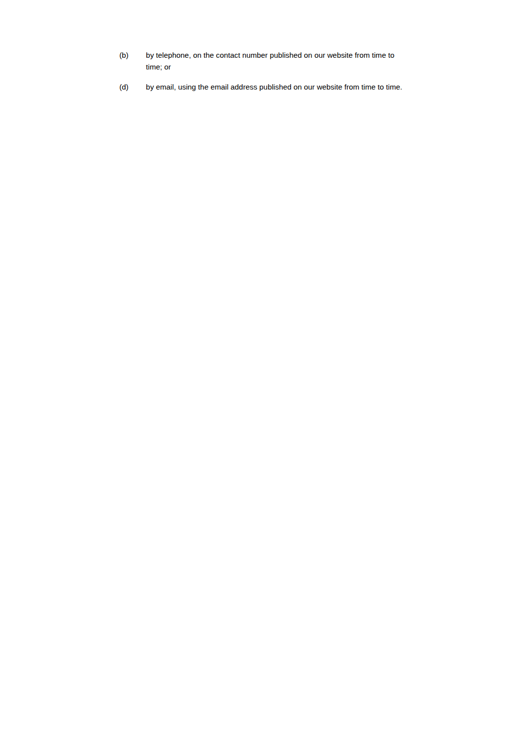(b) by telephone, on the contact number published on our website from time to time; or
(d) by email, using the email address published on our website from time to time.